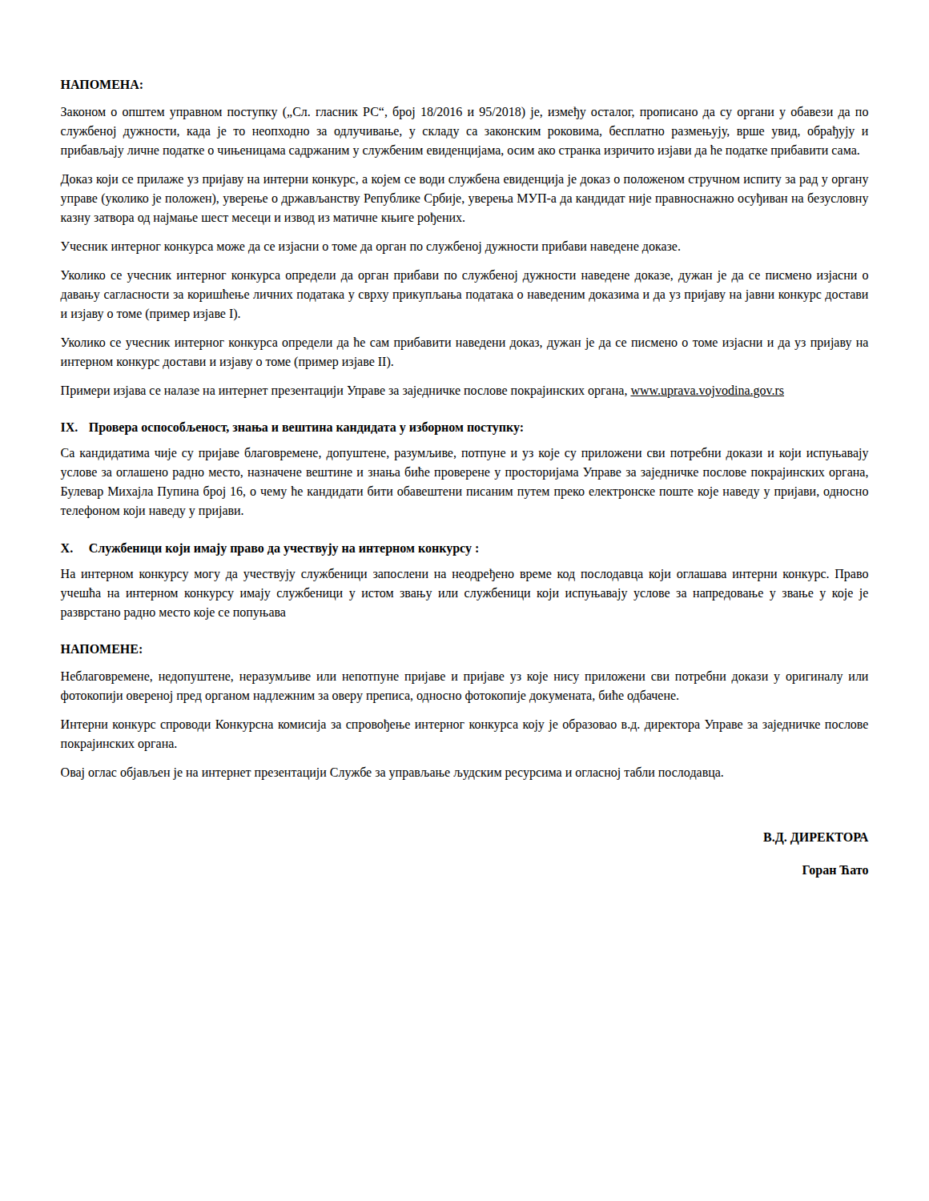НАПОМЕНА:
Законом о општем управном поступку („Сл. гласник РС“, број 18/2016 и 95/2018) је, између осталог, прописано да су органи у обавези да по службеној дужности, када је то неопходно за одлучивање, у складу са законским роковима, бесплатно размењују, врше увид, обрађују и прибављају личне податке о чињеницама садржаним у службеним евиденцијама, осим ако странка изричито изјави да ће податке прибавити сама.
Доказ који се прилаже уз пријаву на интерни конкурс, а којем се води службена евиденција је доказ о положеном стручном испиту за рад у органу управе (уколико је положен), уверење о држављанству Републике Србије, уверења МУП-а да кандидат није правноснажно осуђиван на безусловну казну затвора од најмање шест месеци и извод из матичне књиге рођених.
Учесник интерног конкурса може да се изјасни о томе да орган по службеној дужности прибави наведене доказе.
Уколико се учесник интерног конкурса определи да орган прибави по службеној дужности наведене доказе, дужан је да се писмено изјасни о давању сагласности за коришћење личних података у сврху прикупљања података о наведеним доказима и да уз пријаву на јавни конкурс достави и изјаву о томе (пример изјаве I).
Уколико се учесник интерног конкурса определи да ће сам прибавити наведени доказ, дужан је да се писмено о томе изјасни и да уз пријаву на интерном конкурс достави и изјаву о томе (пример изјаве II).
Примери изјава се налазе на интернет презентацији Управе за заједничке послове покрајинских органа, www.uprava.vojvodina.gov.rs
IX. Провера оспособљеност, знања и вештина кандидата у изборном поступку:
Са кандидатима чије су пријаве благовремене, допуштене, разумљиве, потпуне и уз које су приложени сви потребни докази и који испуњавају услове за оглашено радно место, назначене вештине и знања биће проверене у просторијама Управе за заједничке послове покрајинских органа, Булевар Михајла Пупина број 16, о чему ће кандидати бити обавештени писаним путем преко електронске поште које наведу у пријави, односно телефоном који наведу у пријави.
X. Службеници који имају право да учествују на интерном конкурсу :
На интерном конкурсу могу да учествују службеници запослени на неодређено време код послодавца који оглашава интерни конкурс. Право учешћа на интерном конкурсу имају службеници у истом звању или службеници који испуњавају услове за напредовање у звање у које је разврстано радно место које се попуњава
НАПОМЕНЕ:
Неблаговремене, недопуштене, неразумљиве или непотпуне пријаве и пријаве уз које нису приложени сви потребни докази у оригиналу или фотокопији овереној пред органом надлежним за оверу преписа, односно фотокопије докумената, биће одбачене.
Интерни конкурс спроводи Конкурсна комисија за спровођење интерног конкурса коју је образовао в.д. директора Управе за заједничке послове покрајинских органа.
Овај оглас објављен је на интернет презентацији Службе за управљање људским ресурсима и огласној табли послодавца.
В.Д. ДИРЕКТОРА
Горан Ћато